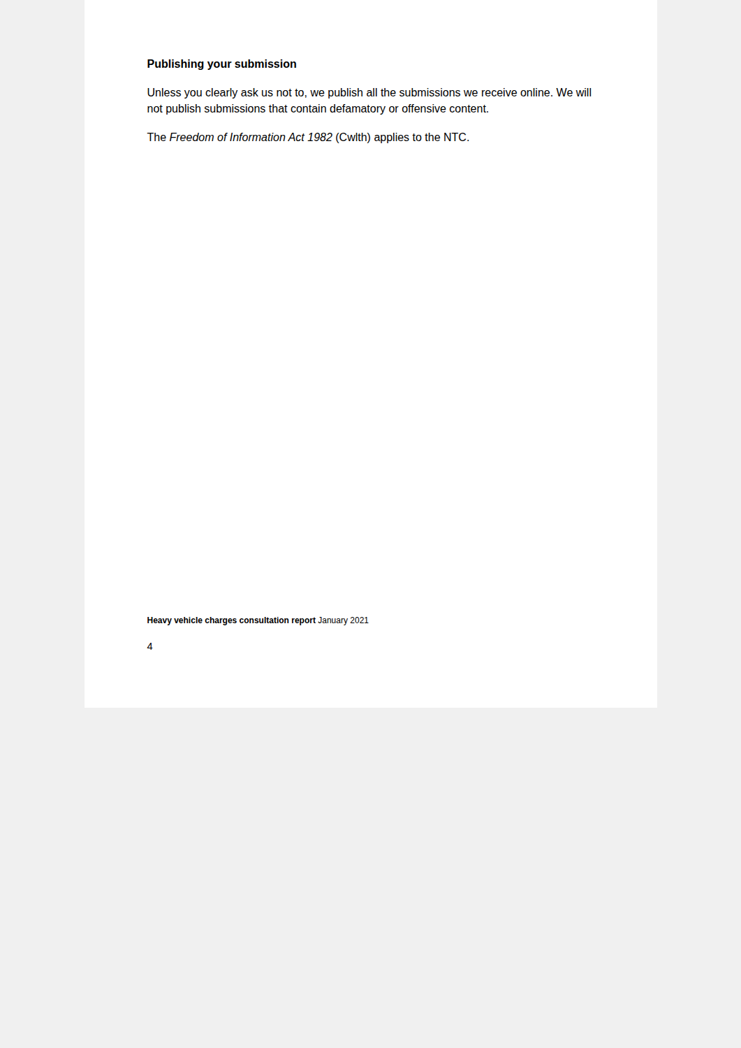Publishing your submission
Unless you clearly ask us not to, we publish all the submissions we receive online. We will not publish submissions that contain defamatory or offensive content.
The Freedom of Information Act 1982 (Cwlth) applies to the NTC.
Heavy vehicle charges consultation report January 2021
4